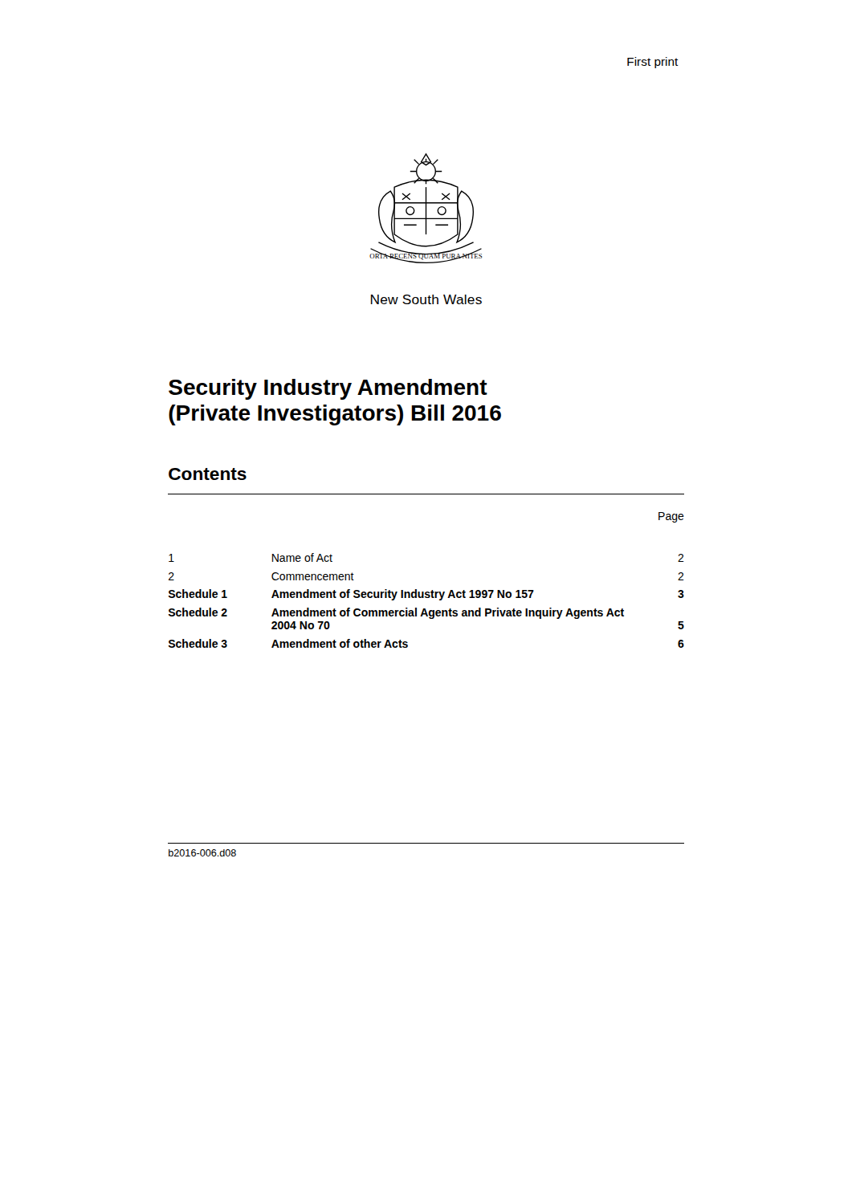First print
New South Wales
Security Industry Amendment (Private Investigators) Bill 2016
Contents
| | | Page |
| 1 | Name of Act | 2 |
| 2 | Commencement | 2 |
| Schedule 1 | Amendment of Security Industry Act 1997 No 157 | 3 |
| Schedule 2 | Amendment of Commercial Agents and Private Inquiry Agents Act 2004 No 70 | 5 |
| Schedule 3 | Amendment of other Acts | 6 |
b2016-006.d08